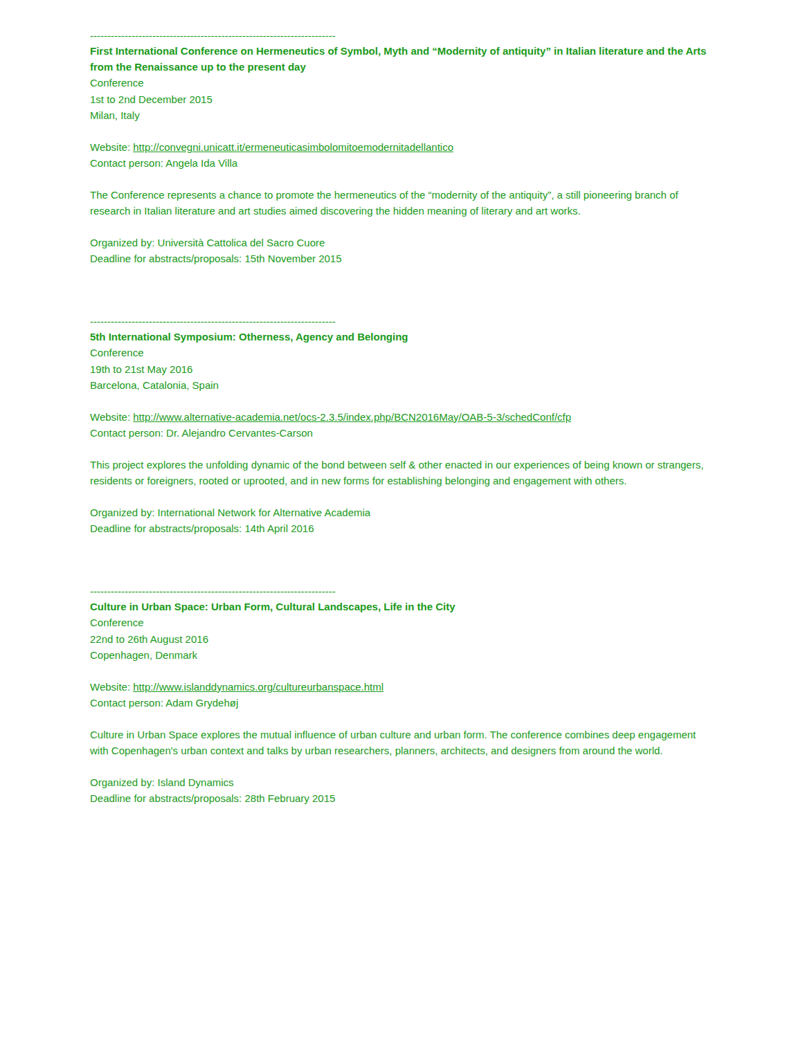-----------------------------------------------------------------------
First International Conference on Hermeneutics of Symbol, Myth and “Modernity of antiquity” in Italian literature and the Arts from the Renaissance up to the present day
Conference
1st to 2nd December 2015
Milan, Italy
Website: http://convegni.unicatt.it/ermeneuticasimbolomitoemodernitadellantico
Contact person: Angela Ida Villa
The Conference represents a chance to promote the hermeneutics of the “modernity of the antiquity”, a still pioneering branch of research in Italian literature and art studies aimed discovering the hidden meaning of literary and art works.
Organized by: Università Cattolica del Sacro Cuore
Deadline for abstracts/proposals: 15th November 2015
-----------------------------------------------------------------------
5th International Symposium: Otherness, Agency and Belonging
Conference
19th to 21st May 2016
Barcelona, Catalonia, Spain
Website: http://www.alternative-academia.net/ocs-2.3.5/index.php/BCN2016May/OAB-5-3/schedConf/cfp
Contact person: Dr. Alejandro Cervantes-Carson
This project explores the unfolding dynamic of the bond between self & other enacted in our experiences of being known or strangers, residents or foreigners, rooted or uprooted, and in new forms for establishing belonging and engagement with others.
Organized by: International Network for Alternative Academia
Deadline for abstracts/proposals: 14th April 2016
-----------------------------------------------------------------------
Culture in Urban Space: Urban Form, Cultural Landscapes, Life in the City
Conference
22nd to 26th August 2016
Copenhagen, Denmark
Website: http://www.islanddynamics.org/cultureurbanspace.html
Contact person: Adam Grydehøj
Culture in Urban Space explores the mutual influence of urban culture and urban form. The conference combines deep engagement with Copenhagen's urban context and talks by urban researchers, planners, architects, and designers from around the world.
Organized by: Island Dynamics
Deadline for abstracts/proposals: 28th February 2015